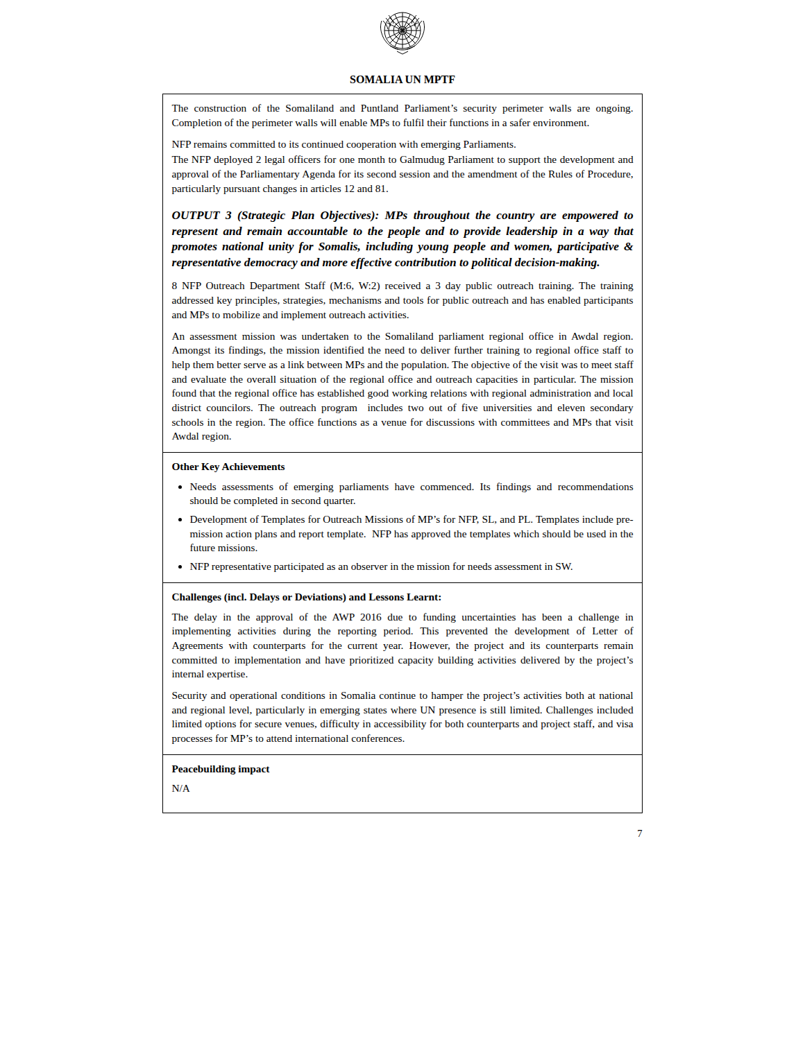SOMALIA UN MPTF
The construction of the Somaliland and Puntland Parliament’s security perimeter walls are ongoing. Completion of the perimeter walls will enable MPs to fulfil their functions in a safer environment.
NFP remains committed to its continued cooperation with emerging Parliaments.
The NFP deployed 2 legal officers for one month to Galmudug Parliament to support the development and approval of the Parliamentary Agenda for its second session and the amendment of the Rules of Procedure, particularly pursuant changes in articles 12 and 81.
OUTPUT 3 (Strategic Plan Objectives): MPs throughout the country are empowered to represent and remain accountable to the people and to provide leadership in a way that promotes national unity for Somalis, including young people and women, participative & representative democracy and more effective contribution to political decision-making.
8 NFP Outreach Department Staff (M:6, W:2) received a 3 day public outreach training. The training addressed key principles, strategies, mechanisms and tools for public outreach and has enabled participants and MPs to mobilize and implement outreach activities.
An assessment mission was undertaken to the Somaliland parliament regional office in Awdal region. Amongst its findings, the mission identified the need to deliver further training to regional office staff to help them better serve as a link between MPs and the population. The objective of the visit was to meet staff and evaluate the overall situation of the regional office and outreach capacities in particular. The mission found that the regional office has established good working relations with regional administration and local district councilors. The outreach program includes two out of five universities and eleven secondary schools in the region. The office functions as a venue for discussions with committees and MPs that visit Awdal region.
Other Key Achievements
Needs assessments of emerging parliaments have commenced. Its findings and recommendations should be completed in second quarter.
Development of Templates for Outreach Missions of MP’s for NFP, SL, and PL. Templates include pre-mission action plans and report template. NFP has approved the templates which should be used in the future missions.
NFP representative participated as an observer in the mission for needs assessment in SW.
Challenges (incl. Delays or Deviations) and Lessons Learnt:
The delay in the approval of the AWP 2016 due to funding uncertainties has been a challenge in implementing activities during the reporting period. This prevented the development of Letter of Agreements with counterparts for the current year. However, the project and its counterparts remain committed to implementation and have prioritized capacity building activities delivered by the project’s internal expertise.
Security and operational conditions in Somalia continue to hamper the project’s activities both at national and regional level, particularly in emerging states where UN presence is still limited. Challenges included limited options for secure venues, difficulty in accessibility for both counterparts and project staff, and visa processes for MP’s to attend international conferences.
Peacebuilding impact
N/A
7